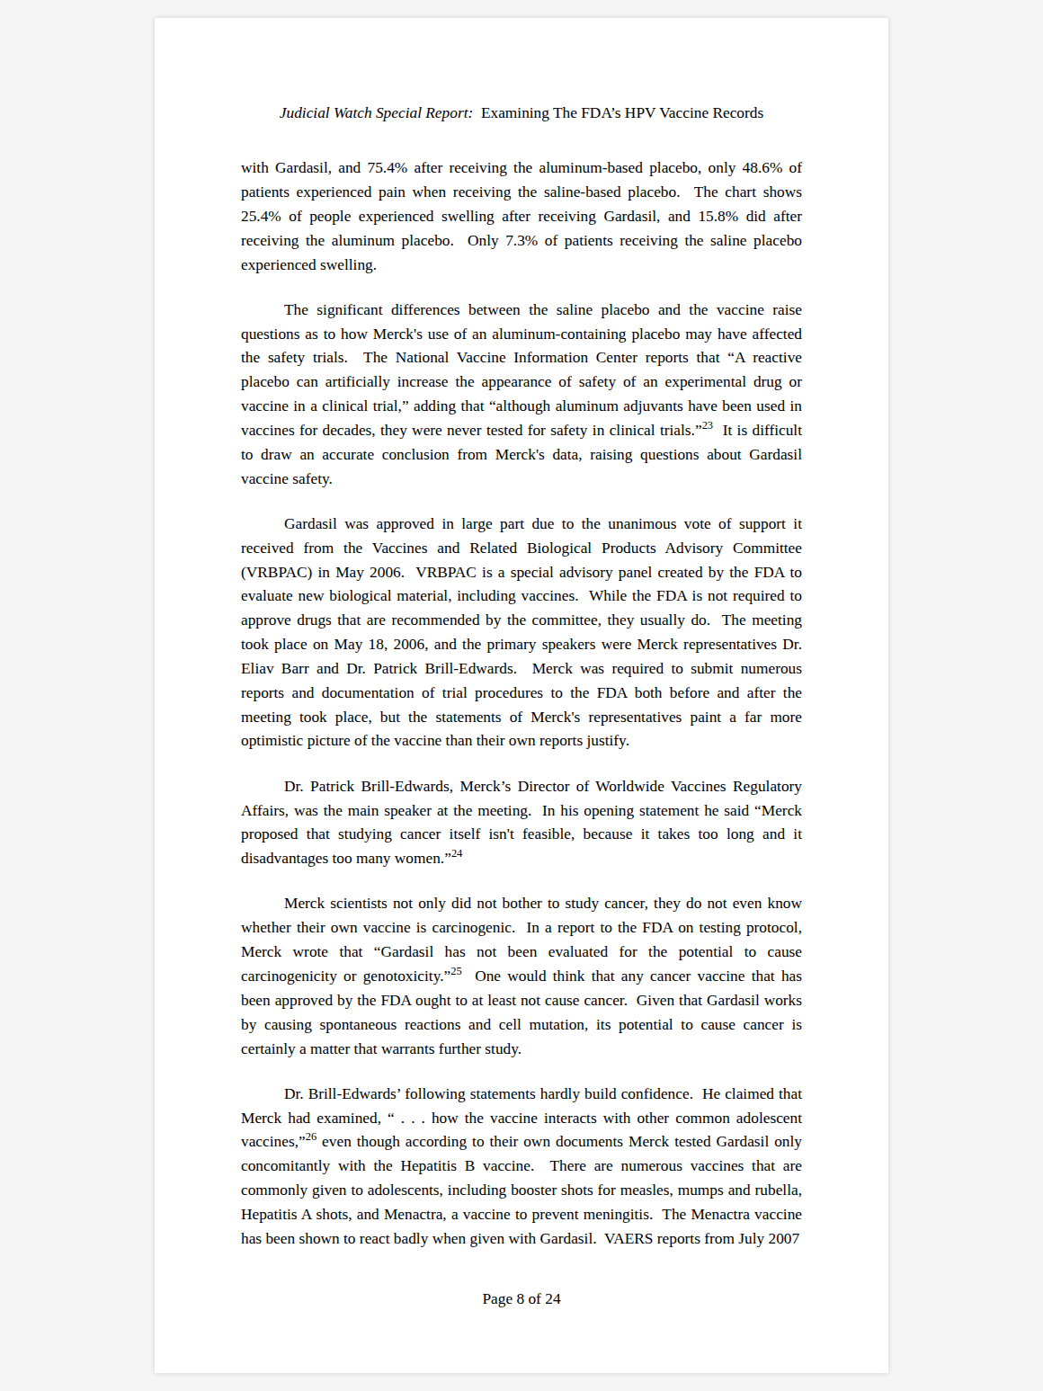Judicial Watch Special Report: Examining The FDA’s HPV Vaccine Records
with Gardasil, and 75.4% after receiving the aluminum-based placebo, only 48.6% of patients experienced pain when receiving the saline-based placebo. The chart shows 25.4% of people experienced swelling after receiving Gardasil, and 15.8% did after receiving the aluminum placebo. Only 7.3% of patients receiving the saline placebo experienced swelling.
The significant differences between the saline placebo and the vaccine raise questions as to how Merck's use of an aluminum-containing placebo may have affected the safety trials. The National Vaccine Information Center reports that “A reactive placebo can artificially increase the appearance of safety of an experimental drug or vaccine in a clinical trial,” adding that “although aluminum adjuvants have been used in vaccines for decades, they were never tested for safety in clinical trials.”23 It is difficult to draw an accurate conclusion from Merck's data, raising questions about Gardasil vaccine safety.
Gardasil was approved in large part due to the unanimous vote of support it received from the Vaccines and Related Biological Products Advisory Committee (VRBPAC) in May 2006. VRBPAC is a special advisory panel created by the FDA to evaluate new biological material, including vaccines. While the FDA is not required to approve drugs that are recommended by the committee, they usually do. The meeting took place on May 18, 2006, and the primary speakers were Merck representatives Dr. Eliav Barr and Dr. Patrick Brill-Edwards. Merck was required to submit numerous reports and documentation of trial procedures to the FDA both before and after the meeting took place, but the statements of Merck's representatives paint a far more optimistic picture of the vaccine than their own reports justify.
Dr. Patrick Brill-Edwards, Merck’s Director of Worldwide Vaccines Regulatory Affairs, was the main speaker at the meeting. In his opening statement he said “Merck proposed that studying cancer itself isn't feasible, because it takes too long and it disadvantages too many women.”24
Merck scientists not only did not bother to study cancer, they do not even know whether their own vaccine is carcinogenic. In a report to the FDA on testing protocol, Merck wrote that “Gardasil has not been evaluated for the potential to cause carcinogenicity or genotoxicity.”25 One would think that any cancer vaccine that has been approved by the FDA ought to at least not cause cancer. Given that Gardasil works by causing spontaneous reactions and cell mutation, its potential to cause cancer is certainly a matter that warrants further study.
Dr. Brill-Edwards’ following statements hardly build confidence. He claimed that Merck had examined, “ . . . how the vaccine interacts with other common adolescent vaccines,”26 even though according to their own documents Merck tested Gardasil only concomitantly with the Hepatitis B vaccine. There are numerous vaccines that are commonly given to adolescents, including booster shots for measles, mumps and rubella, Hepatitis A shots, and Menactra, a vaccine to prevent meningitis. The Menactra vaccine has been shown to react badly when given with Gardasil. VAERS reports from July 2007
Page 8 of 24